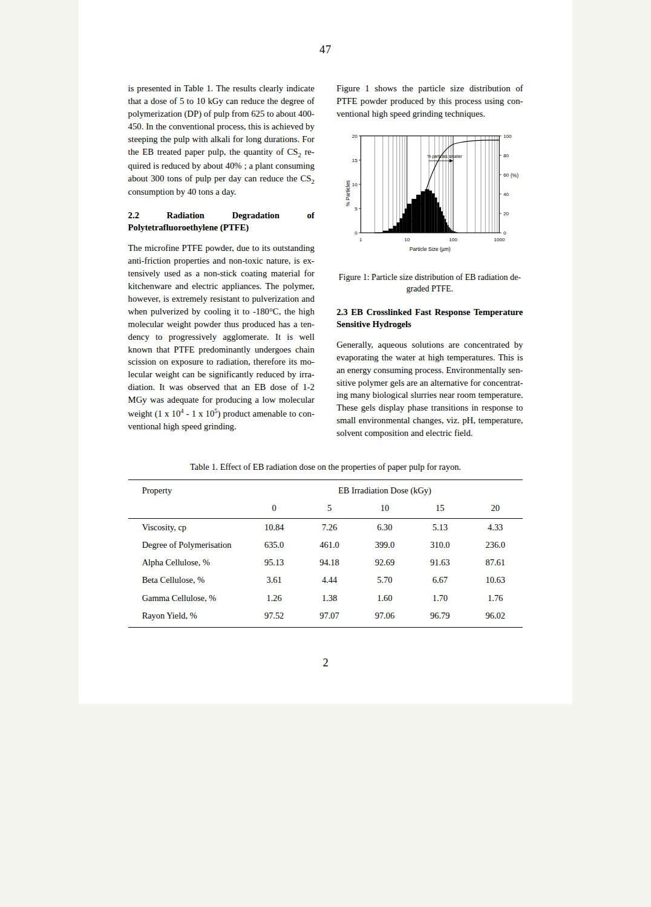47
is presented in Table 1. The results clearly indicate that a dose of 5 to 10 kGy can reduce the degree of polymerization (DP) of pulp from 625 to about 400-450. In the conventional process, this is achieved by steeping the pulp with alkali for long durations. For the EB treated paper pulp, the quantity of CS2 required is reduced by about 40% ; a plant consuming about 300 tons of pulp per day can reduce the CS2 consumption by 40 tons a day.
2.2 Radiation Degradation of Polytetrafluoroethylene (PTFE)
The microfine PTFE powder, due to its outstanding anti-friction properties and non-toxic nature, is extensively used as a non-stick coating material for kitchenware and electric appliances. The polymer, however, is extremely resistant to pulverization and when pulverized by cooling it to -180°C, the high molecular weight powder thus produced has a tendency to progressively agglomerate. It is well known that PTFE predominantly undergoes chain scission on exposure to radiation, therefore its molecular weight can be significantly reduced by irradiation. It was observed that an EB dose of 1-2 MGy was adequate for producing a low molecular weight (1 x 104 - 1 x 105) product amenable to conventional high speed grinding.
Figure 1 shows the particle size distribution of PTFE powder produced by this process using conventional high speed grinding techniques.
% particles smaller 0 5 10 15 20 % Particles 0 20 40 60 80 100 (%) 1 10 100 1000 Particle Size (µm)
Figure 1: Particle size distribution of EB radiation degraded PTFE.
2.3 EB Crosslinked Fast Response Temperature Sensitive Hydrogels
Generally, aqueous solutions are concentrated by evaporating the water at high temperatures. This is an energy consuming process. Environmentally sensitive polymer gels are an alternative for concentrating many biological slurries near room temperature. These gels display phase transitions in response to small environmental changes, viz. pH, temperature, solvent composition and electric field.
Table 1. Effect of EB radiation dose on the properties of paper pulp for rayon.
| Property | EB Irradiation Dose (kGy) |
| --- | --- |
| | 0 | 5 | 10 | 15 | 20 |
| Viscosity, cp | 10.84 | 7.26 | 6.30 | 5.13 | 4.33 |
| Degree of Polymerisation | 635.0 | 461.0 | 399.0 | 310.0 | 236.0 |
| Alpha Cellulose, % | 95.13 | 94.18 | 92.69 | 91.63 | 87.61 |
| Beta Cellulose, % | 3.61 | 4.44 | 5.70 | 6.67 | 10.63 |
| Gamma Cellulose, % | 1.26 | 1.38 | 1.60 | 1.70 | 1.76 |
| Rayon Yield, % | 97.52 | 97.07 | 97.06 | 96.79 | 96.02 |
2